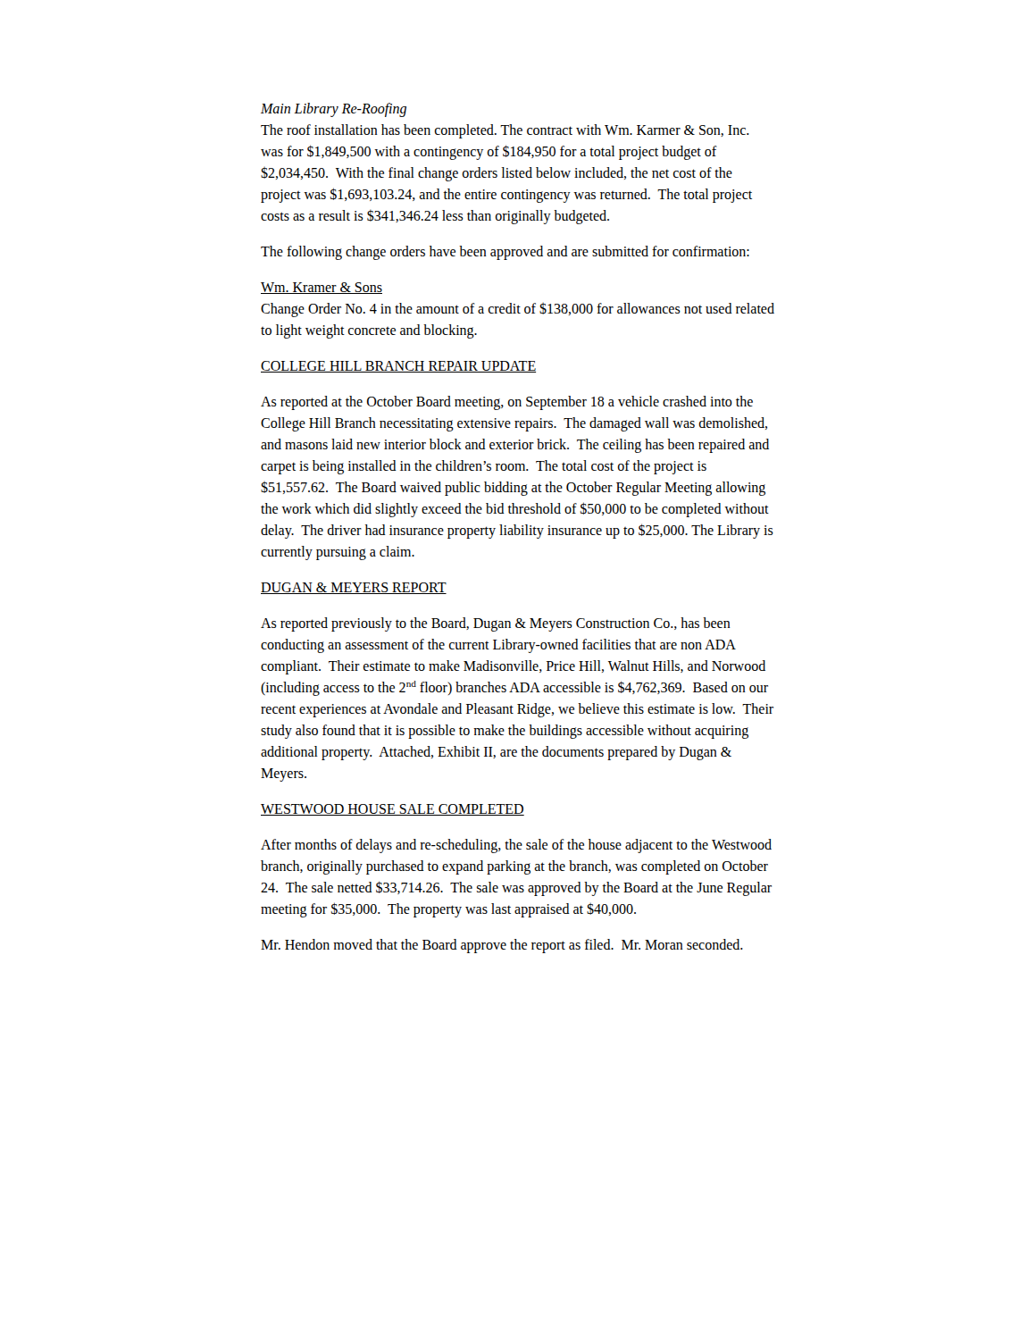Main Library Re-Roofing
The roof installation has been completed. The contract with Wm. Karmer & Son, Inc. was for $1,849,500 with a contingency of $184,950 for a total project budget of $2,034,450. With the final change orders listed below included, the net cost of the project was $1,693,103.24, and the entire contingency was returned. The total project costs as a result is $341,346.24 less than originally budgeted.
The following change orders have been approved and are submitted for confirmation:
Wm. Kramer & Sons
Change Order No. 4 in the amount of a credit of $138,000 for allowances not used related to light weight concrete and blocking.
COLLEGE HILL BRANCH REPAIR UPDATE
As reported at the October Board meeting, on September 18 a vehicle crashed into the College Hill Branch necessitating extensive repairs. The damaged wall was demolished, and masons laid new interior block and exterior brick. The ceiling has been repaired and carpet is being installed in the children’s room. The total cost of the project is $51,557.62. The Board waived public bidding at the October Regular Meeting allowing the work which did slightly exceed the bid threshold of $50,000 to be completed without delay. The driver had insurance property liability insurance up to $25,000. The Library is currently pursuing a claim.
DUGAN & MEYERS REPORT
As reported previously to the Board, Dugan & Meyers Construction Co., has been conducting an assessment of the current Library-owned facilities that are non ADA compliant. Their estimate to make Madisonville, Price Hill, Walnut Hills, and Norwood (including access to the 2nd floor) branches ADA accessible is $4,762,369. Based on our recent experiences at Avondale and Pleasant Ridge, we believe this estimate is low. Their study also found that it is possible to make the buildings accessible without acquiring additional property. Attached, Exhibit II, are the documents prepared by Dugan & Meyers.
WESTWOOD HOUSE SALE COMPLETED
After months of delays and re-scheduling, the sale of the house adjacent to the Westwood branch, originally purchased to expand parking at the branch, was completed on October 24. The sale netted $33,714.26. The sale was approved by the Board at the June Regular meeting for $35,000. The property was last appraised at $40,000.
Mr. Hendon moved that the Board approve the report as filed. Mr. Moran seconded.